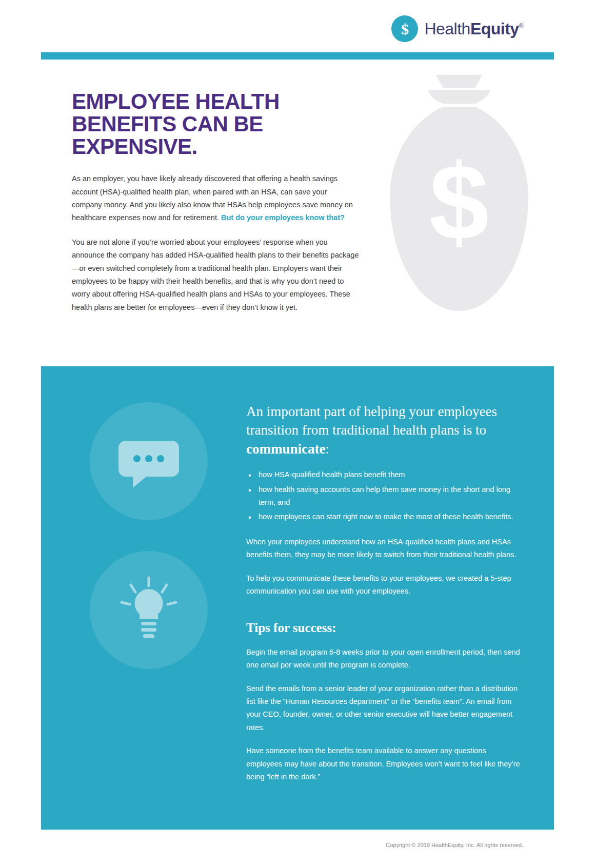$
Health Equity®
$
Employee Health
Benefits Can Be Expensive.
As an employer, you have likely already discovered that offering a health savings account (HSA)-qualified health plan, when paired with an HSA, can save your company money. And you likely also know that HSAs help employees save money on healthcare expenses now and for retirement. But do your employees know that?
You are not alone if you’re worried about your employees’ response when you announce the company has added HSA-qualified health plans to their benefits package—or even switched completely from a traditional health plan. Employers want their employees to be happy with their health benefits, and that is why you don’t need to worry about offering HSA-qualified health plans and HSAs to your employees. These health plans are better for employees—even if they don’t know it yet.
An important part of helping your employees transition from traditional health plans is to communicate:
how HSA-qualified health plans benefit them
how health saving accounts can help them save money in the short and long term, and
how employees can start right now to make the most of these health benefits.
When your employees understand how an HSA-qualified health plans and HSAs benefits them, they may be more likely to switch from their traditional health plans.
To help you communicate these benefits to your employees, we created a 5-step communication you can use with your employees.
Tips for success:
Begin the email program 6-8 weeks prior to your open enrollment period, then send one email per week until the program is complete.
Send the emails from a senior leader of your organization rather than a distribution list like the “Human Resources department” or the “benefits team”. An email from your CEO, founder, owner, or other senior executive will have better engagement rates.
Have someone from the benefits team available to answer any questions employees may have about the transition. Employees won’t want to feel like they’re being “left in the dark.”
Copyright © 2019 HealthEquity, Inc. All rights reserved.